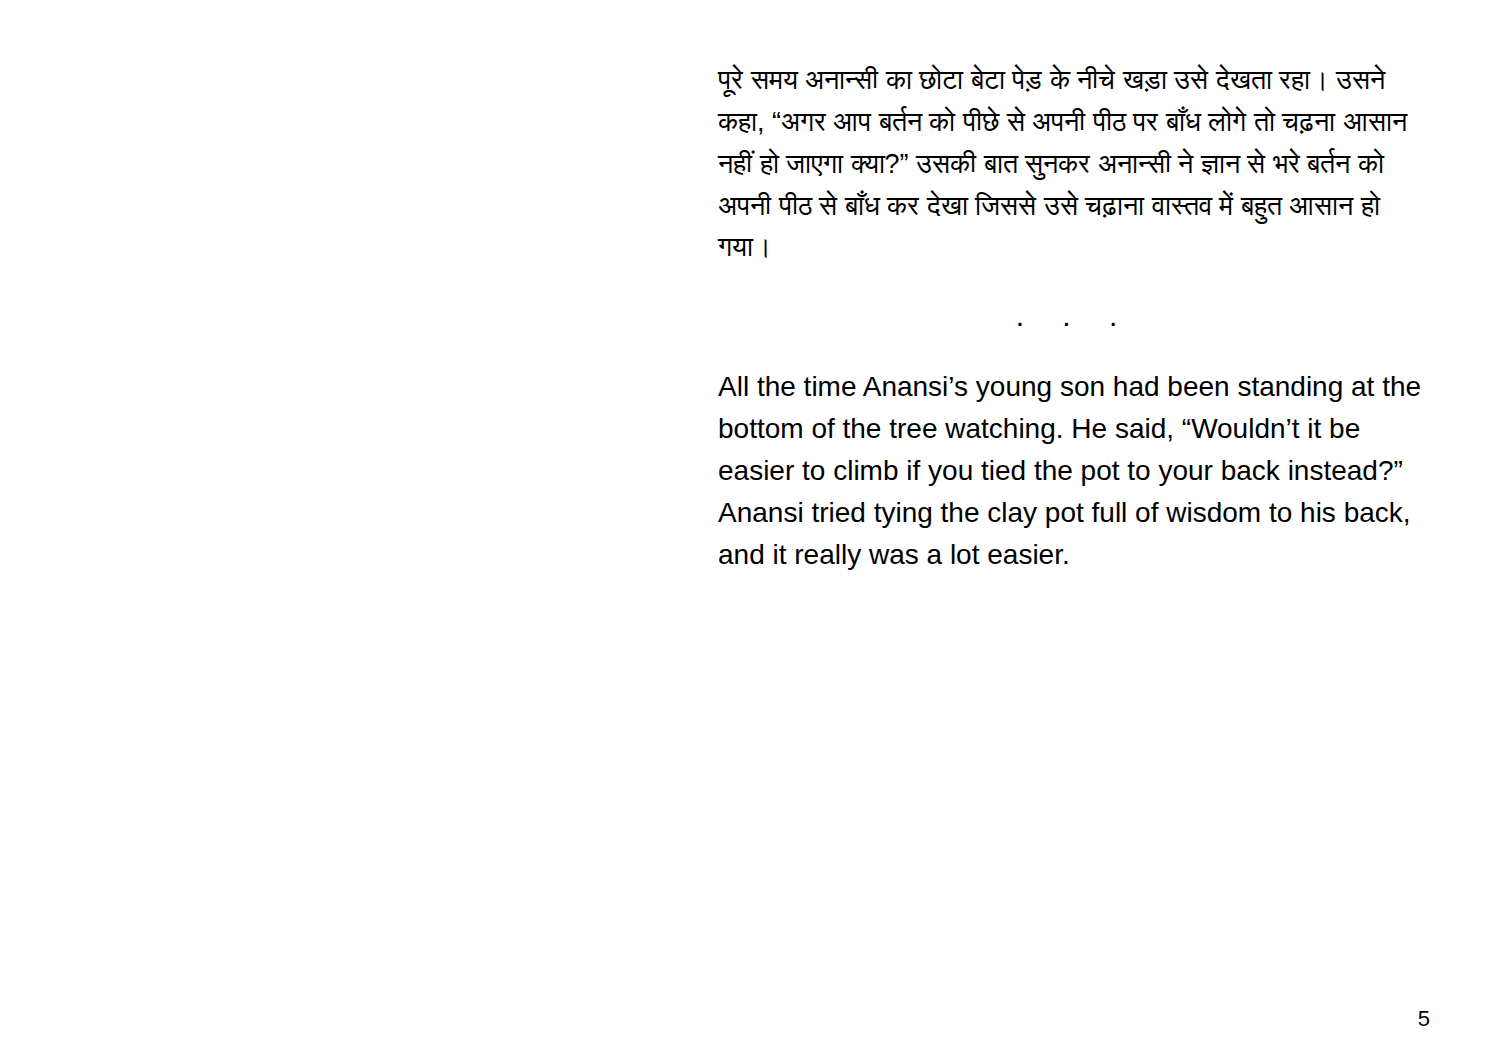पूरे समय अनान्सी का छोटा बेटा पेड़ के नीचे खड़ा उसे देखता रहा। उसने कहा, “अगर आप बर्तन को पीछे से अपनी पीठ पर बाँध लोगे तो चढ़ना आसान नहीं हो जाएगा क्या?” उसकी बात सुनकर अनान्सी ने ज्ञान से भरे बर्तन को अपनी पीठ से बाँध कर देखा जिससे उसे चढ़ाना वास्तव में बहुत आसान हो गया।
. . .
All the time Anansi’s young son had been standing at the bottom of the tree watching. He said, “Wouldn’t it be easier to climb if you tied the pot to your back instead?” Anansi tried tying the clay pot full of wisdom to his back, and it really was a lot easier.
5